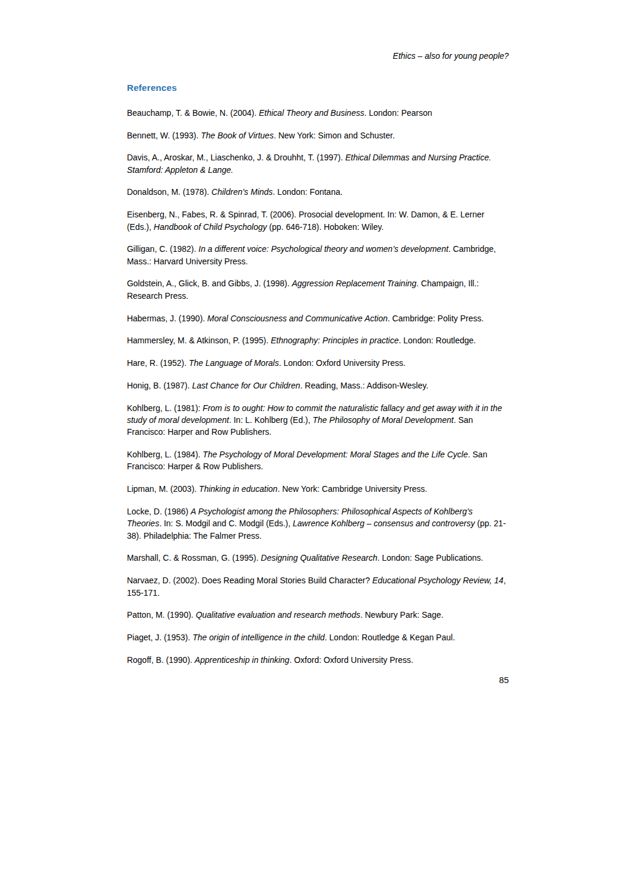Ethics – also for young people?
References
Beauchamp, T. & Bowie, N. (2004). Ethical Theory and Business. London: Pearson
Bennett, W. (1993). The Book of Virtues. New York: Simon and Schuster.
Davis, A., Aroskar, M., Liaschenko, J. & Drouhht, T. (1997). Ethical Dilemmas and Nursing Practice. Stamford: Appleton & Lange.
Donaldson, M. (1978). Children’s Minds. London: Fontana.
Eisenberg, N., Fabes, R. & Spinrad, T. (2006). Prosocial development. In: W. Damon, & E. Lerner (Eds.), Handbook of Child Psychology (pp. 646-718). Hoboken: Wiley.
Gilligan, C. (1982). In a different voice: Psychological theory and women’s development. Cambridge, Mass.: Harvard University Press.
Goldstein, A., Glick, B. and Gibbs, J. (1998). Aggression Replacement Training. Champaign, Ill.: Research Press.
Habermas, J. (1990). Moral Consciousness and Communicative Action. Cambridge: Polity Press.
Hammersley, M. & Atkinson, P. (1995). Ethnography: Principles in practice. London: Routledge.
Hare, R. (1952). The Language of Morals. London: Oxford University Press.
Honig, B. (1987). Last Chance for Our Children. Reading, Mass.: Addison-Wesley.
Kohlberg, L. (1981): From is to ought: How to commit the naturalistic fallacy and get away with it in the study of moral development. In: L. Kohlberg (Ed.), The Philosophy of Moral Development. San Francisco: Harper and Row Publishers.
Kohlberg, L. (1984). The Psychology of Moral Development: Moral Stages and the Life Cycle. San Francisco: Harper & Row Publishers.
Lipman, M. (2003). Thinking in education. New York: Cambridge University Press.
Locke, D. (1986) A Psychologist among the Philosophers: Philosophical Aspects of Kohlberg’s Theories. In: S. Modgil and C. Modgil (Eds.), Lawrence Kohlberg – consensus and controversy (pp. 21-38). Philadelphia: The Falmer Press.
Marshall, C. & Rossman, G. (1995). Designing Qualitative Research. London: Sage Publications.
Narvaez, D. (2002). Does Reading Moral Stories Build Character? Educational Psychology Review, 14, 155-171.
Patton, M. (1990). Qualitative evaluation and research methods. Newbury Park: Sage.
Piaget, J. (1953). The origin of intelligence in the child. London: Routledge & Kegan Paul.
Rogoff, B. (1990). Apprenticeship in thinking. Oxford: Oxford University Press.
85